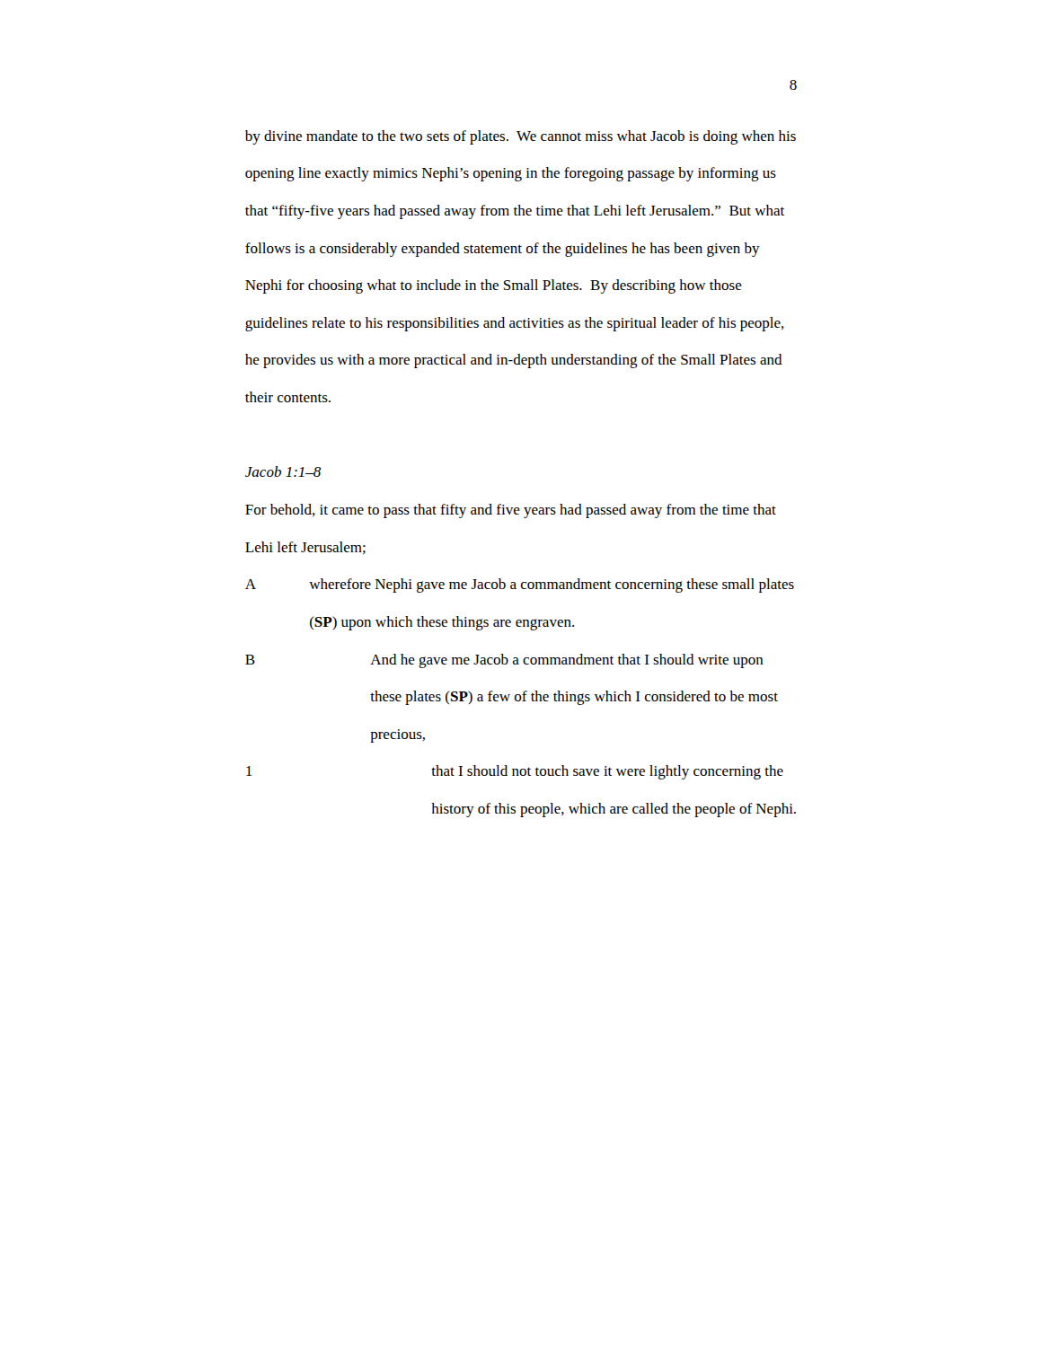8
by divine mandate to the two sets of plates. We cannot miss what Jacob is doing when his opening line exactly mimics Nephi’s opening in the foregoing passage by informing us that “fifty-five years had passed away from the time that Lehi left Jerusalem.” But what follows is a considerably expanded statement of the guidelines he has been given by Nephi for choosing what to include in the Small Plates. By describing how those guidelines relate to his responsibilities and activities as the spiritual leader of his people, he provides us with a more practical and in-depth understanding of the Small Plates and their contents.
Jacob 1:1–8
For behold, it came to pass that fifty and five years had passed away from the time that Lehi left Jerusalem;
A
wherefore Nephi gave me Jacob a commandment concerning these small plates (SP) upon which these things are engraven.
B
And he gave me Jacob a commandment that I should write upon these plates (SP) a few of the things which I considered to be most precious,
1
that I should not touch save it were lightly concerning the history of this people, which are called the people of Nephi.